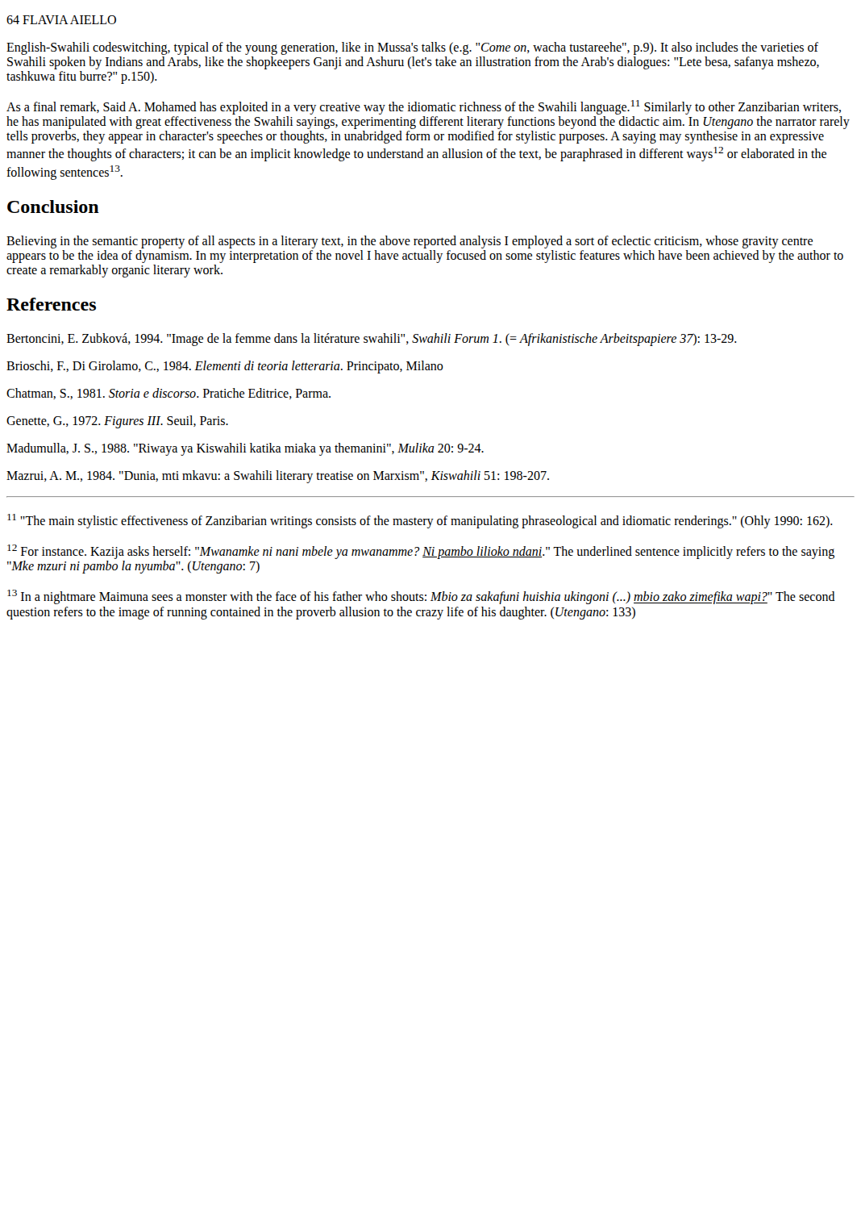64 FLAVIA AIELLO
English-Swahili codeswitching, typical of the young generation, like in Mussa's talks (e.g. "Come on, wacha tustareehe", p.9). It also includes the varieties of Swahili spoken by Indians and Arabs, like the shopkeepers Ganji and Ashuru (let's take an illustration from the Arab's dialogues: "Lete besa, safanya mshezo, tashkuwa fitu burre?" p.150).
As a final remark, Said A. Mohamed has exploited in a very creative way the idiomatic richness of the Swahili language.11 Similarly to other Zanzibarian writers, he has manipulated with great effectiveness the Swahili sayings, experimenting different literary functions beyond the didactic aim. In Utengano the narrator rarely tells proverbs, they appear in character's speeches or thoughts, in unabridged form or modified for stylistic purposes. A saying may synthesise in an expressive manner the thoughts of characters; it can be an implicit knowledge to understand an allusion of the text, be paraphrased in different ways12 or elaborated in the following sentences13.
Conclusion
Believing in the semantic property of all aspects in a literary text, in the above reported analysis I employed a sort of eclectic criticism, whose gravity centre appears to be the idea of dynamism. In my interpretation of the novel I have actually focused on some stylistic features which have been achieved by the author to create a remarkably organic literary work.
References
Bertoncini, E. Zubková, 1994. "Image de la femme dans la litérature swahili", Swahili Forum 1. (= Afrikanistische Arbeitspapiere 37): 13-29.
Brioschi, F., Di Girolamo, C., 1984. Elementi di teoria letteraria. Principato, Milano
Chatman, S., 1981. Storia e discorso. Pratiche Editrice, Parma.
Genette, G., 1972. Figures III. Seuil, Paris.
Madumulla, J. S., 1988. "Riwaya ya Kiswahili katika miaka ya themanini", Mulika 20: 9-24.
Mazrui, A. M., 1984. "Dunia, mti mkavu: a Swahili literary treatise on Marxism", Kiswahili 51: 198-207.
11 "The main stylistic effectiveness of Zanzibarian writings consists of the mastery of manipulating phraseological and idiomatic renderings." (Ohly 1990: 162).
12 For instance. Kazija asks herself: "Mwanamke ni nani mbele ya mwanamme? Ni pambo lilioko ndani." The underlined sentence implicitly refers to the saying "Mke mzuri ni pambo la nyumba". (Utengano: 7)
13 In a nightmare Maimuna sees a monster with the face of his father who shouts: Mbio za sakafuni huishia ukingoni (...) mbio zako zimefika wapi?" The second question refers to the image of running contained in the proverb allusion to the crazy life of his daughter. (Utengano: 133)